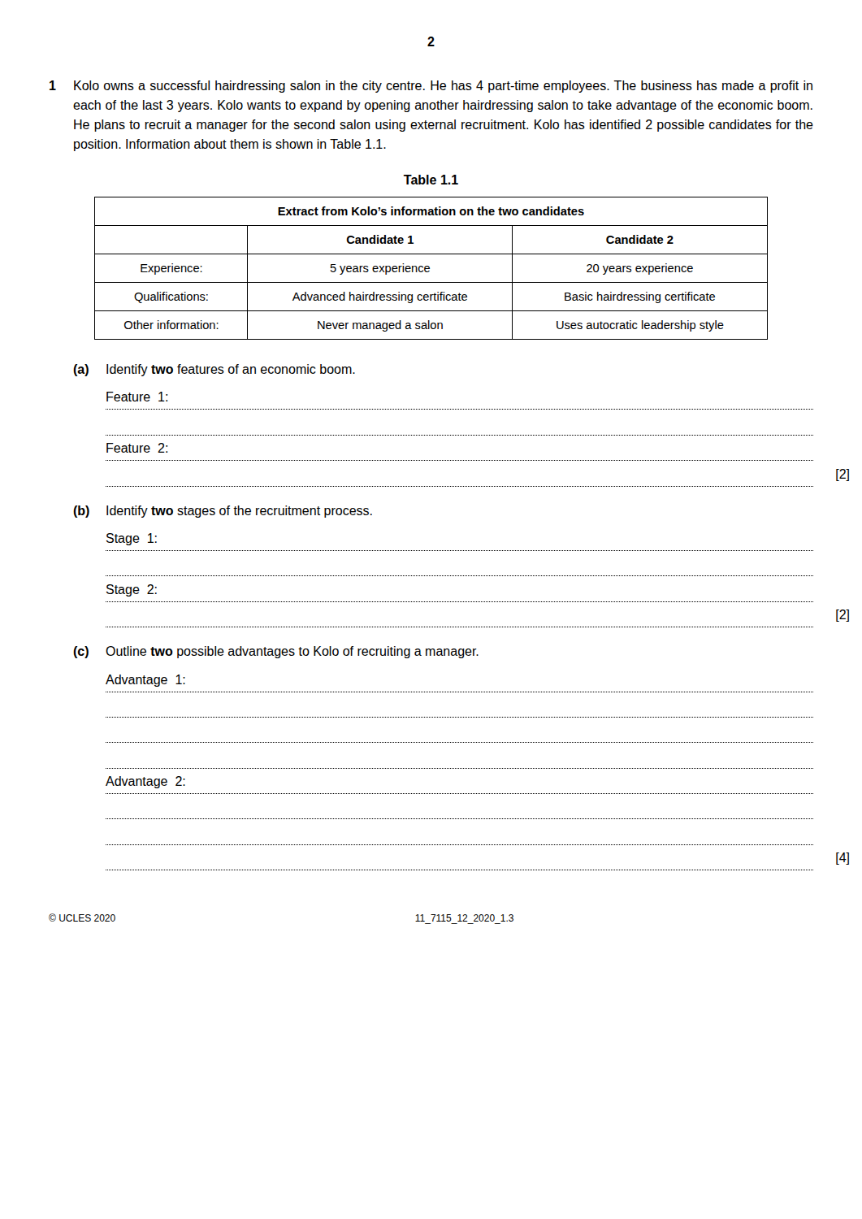2
1
Kolo owns a successful hairdressing salon in the city centre. He has 4 part-time employees. The business has made a profit in each of the last 3 years. Kolo wants to expand by opening another hairdressing salon to take advantage of the economic boom. He plans to recruit a manager for the second salon using external recruitment. Kolo has identified 2 possible candidates for the position. Information about them is shown in Table 1.1.
Table 1.1
| Extract from Kolo’s information on the two candidates |
| | Candidate 1 | Candidate 2 |
| Experience: | 5 years experience | 20 years experience |
| Qualifications: | Advanced hairdressing certificate | Basic hairdressing certificate |
| Other information: | Never managed a salon | Uses autocratic leadership style |
(a)
Identify two features of an economic boom.
Feature 1:
Feature 2:
[2]
(b)
Identify two stages of the recruitment process.
Stage 1:
Stage 2:
[2]
(c)
Outline two possible advantages to Kolo of recruiting a manager.
Advantage 1:
Advantage 2:
[4]
© UCLES 2020
11_7115_12_2020_1.3